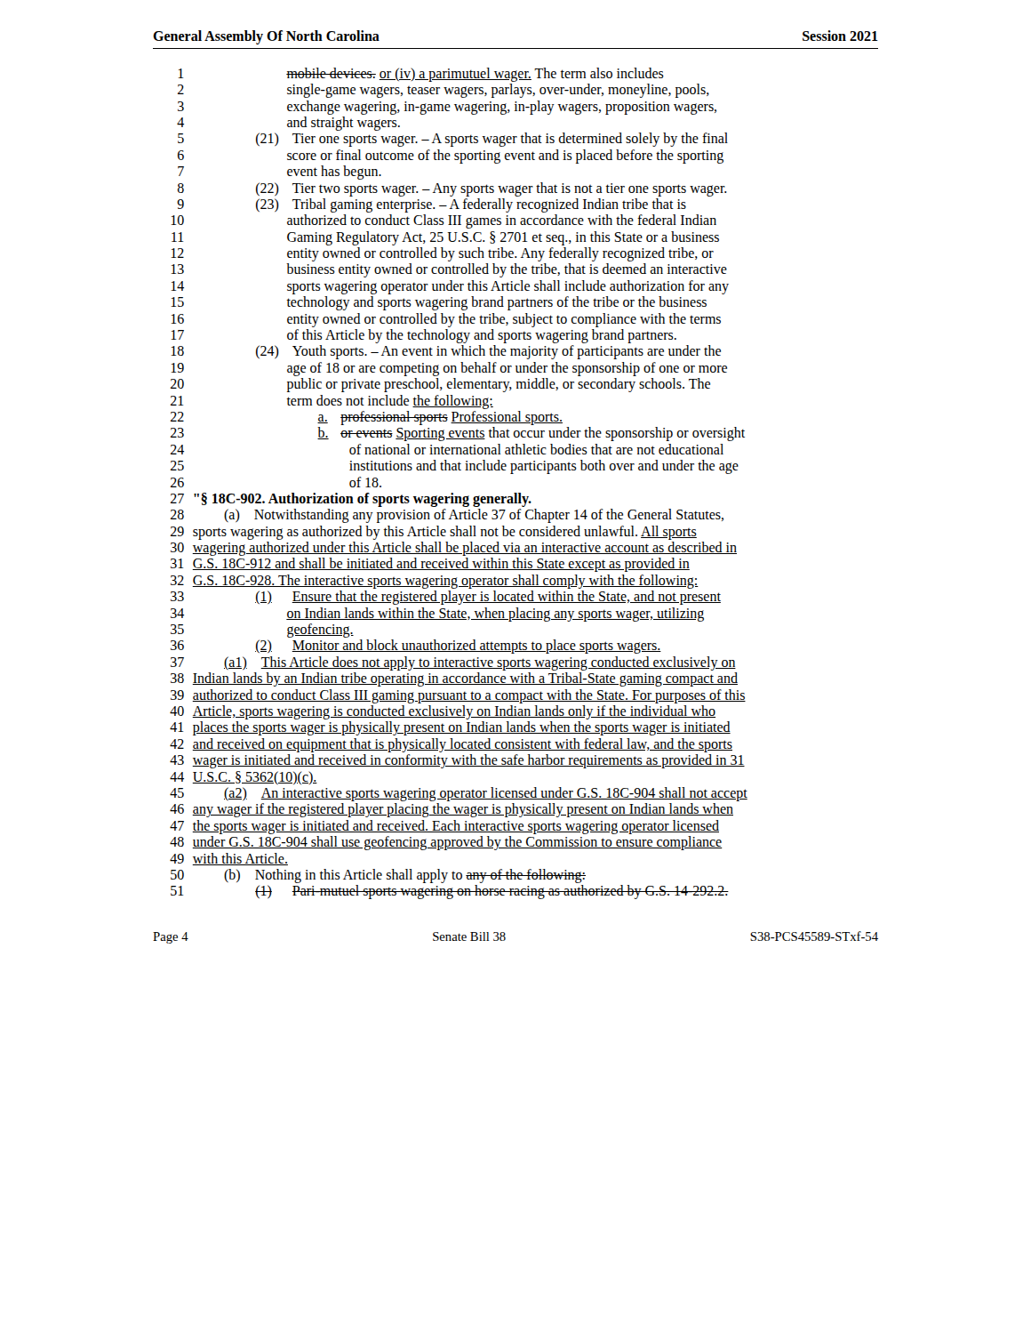General Assembly Of North Carolina
Session 2021
1 mobile devices. or (iv) a parimutuel wager. The term also includes
2 single-game wagers, teaser wagers, parlays, over-under, moneyline, pools,
3 exchange wagering, in-game wagering, in-play wagers, proposition wagers,
4 and straight wagers.
5(21) Tier one sports wager. – A sports wager that is determined solely by the final
6 score or final outcome of the sporting event and is placed before the sporting
7 event has begun.
8(22) Tier two sports wager. – Any sports wager that is not a tier one sports wager.
9(23) Tribal gaming enterprise. – A federally recognized Indian tribe that is
10 authorized to conduct Class III games in accordance with the federal Indian
11 Gaming Regulatory Act, 25 U.S.C. § 2701 et seq., in this State or a business
12 entity owned or controlled by such tribe. Any federally recognized tribe, or
13 business entity owned or controlled by the tribe, that is deemed an interactive
14 sports wagering operator under this Article shall include authorization for any
15 technology and sports wagering brand partners of the tribe or the business
16 entity owned or controlled by the tribe, subject to compliance with the terms
17 of this Article by the technology and sports wagering brand partners.
18(24) Youth sports. – An event in which the majority of participants are under the
19 age of 18 or are competing on behalf or under the sponsorship of one or more
20 public or private preschool, elementary, middle, or secondary schools. The
21 term does not include the following:
22 a. professional sports Professional sports.
23 b. or events Sporting events that occur under the sponsorship or oversight
24 of national or international athletic bodies that are not educational
25 institutions and that include participants both over and under the age
26 of 18.
27"§ 18C-902. Authorization of sports wagering generally.
28(a) Notwithstanding any provision of Article 37 of Chapter 14 of the General Statutes,
29 sports wagering as authorized by this Article shall not be considered unlawful. All sports
30 wagering authorized under this Article shall be placed via an interactive account as described in
31 G.S. 18C-912 and shall be initiated and received within this State except as provided in
32 G.S. 18C-928. The interactive sports wagering operator shall comply with the following:
33(1) Ensure that the registered player is located within the State, and not present
34 on Indian lands within the State, when placing any sports wager, utilizing
35 geofencing.
36(2) Monitor and block unauthorized attempts to place sports wagers.
37(a1) This Article does not apply to interactive sports wagering conducted exclusively on
38 Indian lands by an Indian tribe operating in accordance with a Tribal-State gaming compact and
39 authorized to conduct Class III gaming pursuant to a compact with the State. For purposes of this
40 Article, sports wagering is conducted exclusively on Indian lands only if the individual who
41 places the sports wager is physically present on Indian lands when the sports wager is initiated
42 and received on equipment that is physically located consistent with federal law, and the sports
43 wager is initiated and received in conformity with the safe harbor requirements as provided in 31
44 U.S.C. § 5362(10)(c).
45(a2) An interactive sports wagering operator licensed under G.S. 18C-904 shall not accept
46 any wager if the registered player placing the wager is physically present on Indian lands when
47 the sports wager is initiated and received. Each interactive sports wagering operator licensed
48 under G.S. 18C-904 shall use geofencing approved by the Commission to ensure compliance
49 with this Article.
50(b) Nothing in this Article shall apply to any of the following:
51(1)Pari-mutuel sports wagering on horse racing as authorized by G.S. 14-292.2.
Page 4
Senate Bill 38
S38-PCS45589-STxf-54